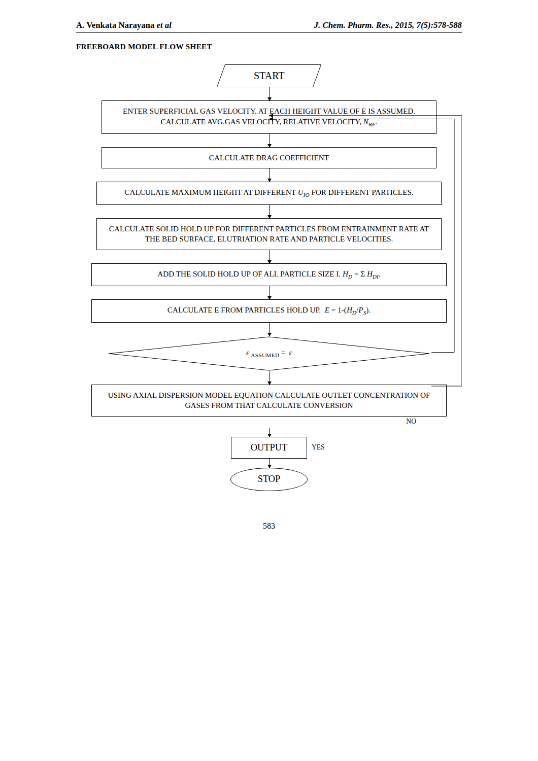A. Venkata Narayana et al J. Chem. Pharm. Res., 2015, 7(5):578-588
FREEBOARD MODEL FLOW SHEET
START
ENTER SUPERFICIAL GAS VELOCITY, AT EACH HEIGHT VALUE OF ε IS ASSUMED. CALCULATE AVG.GAS VELOCITY, RELATIVE VELOCITY, NRe.
CALCULATE DRAG COEFFICIENT
CALCULATE MAXIMUM HEIGHT AT DIFFERENT Uio FOR DIFFERENT PARTICLES.
CALCULATE SOLID HOLD UP FOR DIFFERENT PARTICLES FROM ENTRAINMENT RATE AT THE BED SURFACE, ELUTRIATION RATE AND PARTICLE VELOCITIES.
ADD THE SOLID HOLD UP OF ALL PARTICLE SIZE i. Hd = Σ Hdi.
CALCULATE ε FROM PARTICLES HOLD UP. ε = 1-(Hd/ρs).
ε ASSUMED = ε
USING AXIAL DISPERSION MODEL EQUATION CALCULATE OUTLET CONCENTRATION OF GASES FROM THAT CALCULATE CONVERSION
NO
OUTPUT
YES
STOP
583